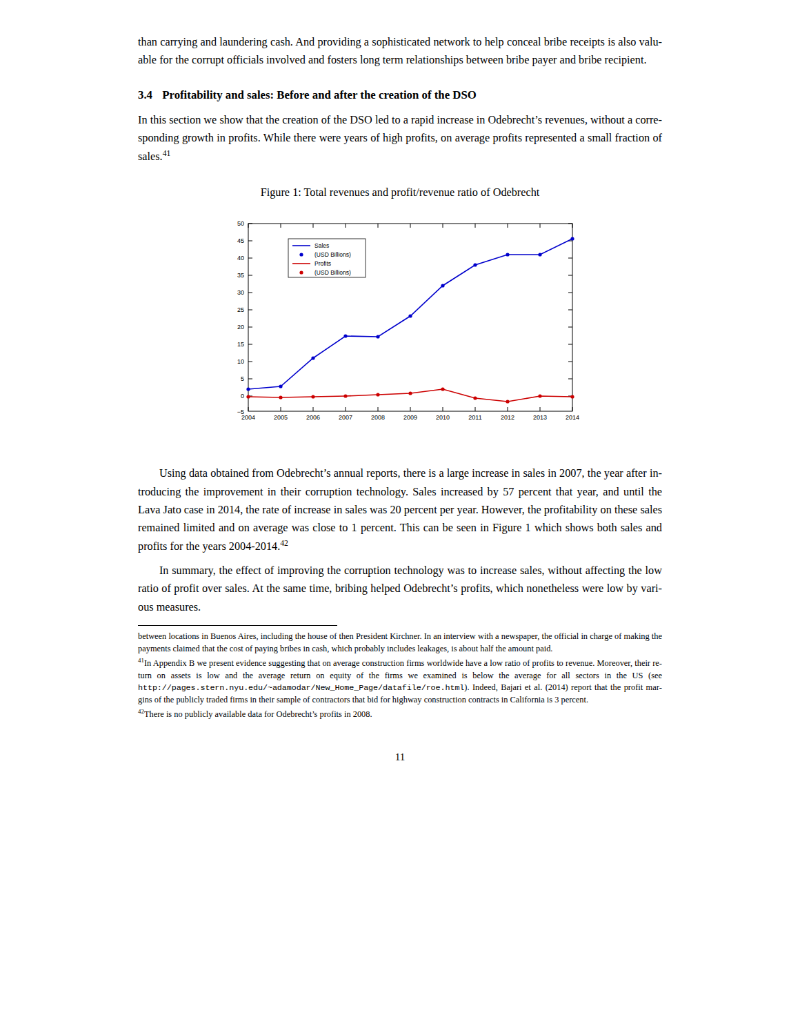than carrying and laundering cash. And providing a sophisticated network to help conceal bribe receipts is also valuable for the corrupt officials involved and fosters long term relationships between bribe payer and bribe recipient.
3.4 Profitability and sales: Before and after the creation of the DSO
In this section we show that the creation of the DSO led to a rapid increase in Odebrecht’s revenues, without a corresponding growth in profits. While there were years of high profits, on average profits represented a small fraction of sales.41
Figure 1: Total revenues and profit/revenue ratio of Odebrecht
50 45 40 35 30 25 20 15 10 5 0 −5 2004 2005 2006 2007 2008 2009 2010 2011 2012 2013 2014 Sales (USD Billions) Profits (USD Billions)
Using data obtained from Odebrecht’s annual reports, there is a large increase in sales in 2007, the year after introducing the improvement in their corruption technology. Sales increased by 57 percent that year, and until the Lava Jato case in 2014, the rate of increase in sales was 20 percent per year. However, the profitability on these sales remained limited and on average was close to 1 percent. This can be seen in Figure 1 which shows both sales and profits for the years 2004-2014.42
In summary, the effect of improving the corruption technology was to increase sales, without affecting the low ratio of profit over sales. At the same time, bribing helped Odebrecht’s profits, which nonetheless were low by various measures.
between locations in Buenos Aires, including the house of then President Kirchner. In an interview with a newspaper, the official in charge of making the payments claimed that the cost of paying bribes in cash, which probably includes leakages, is about half the amount paid.
41In Appendix B we present evidence suggesting that on average construction firms worldwide have a low ratio of profits to revenue. Moreover, their return on assets is low and the average return on equity of the firms we examined is below the average for all sectors in the US (see http://pages.stern.nyu.edu/~adamodar/New_Home_Page/datafile/roe.html). Indeed, Bajari et al. (2014) report that the profit margins of the publicly traded firms in their sample of contractors that bid for highway construction contracts in California is 3 percent.
42There is no publicly available data for Odebrecht’s profits in 2008.
11